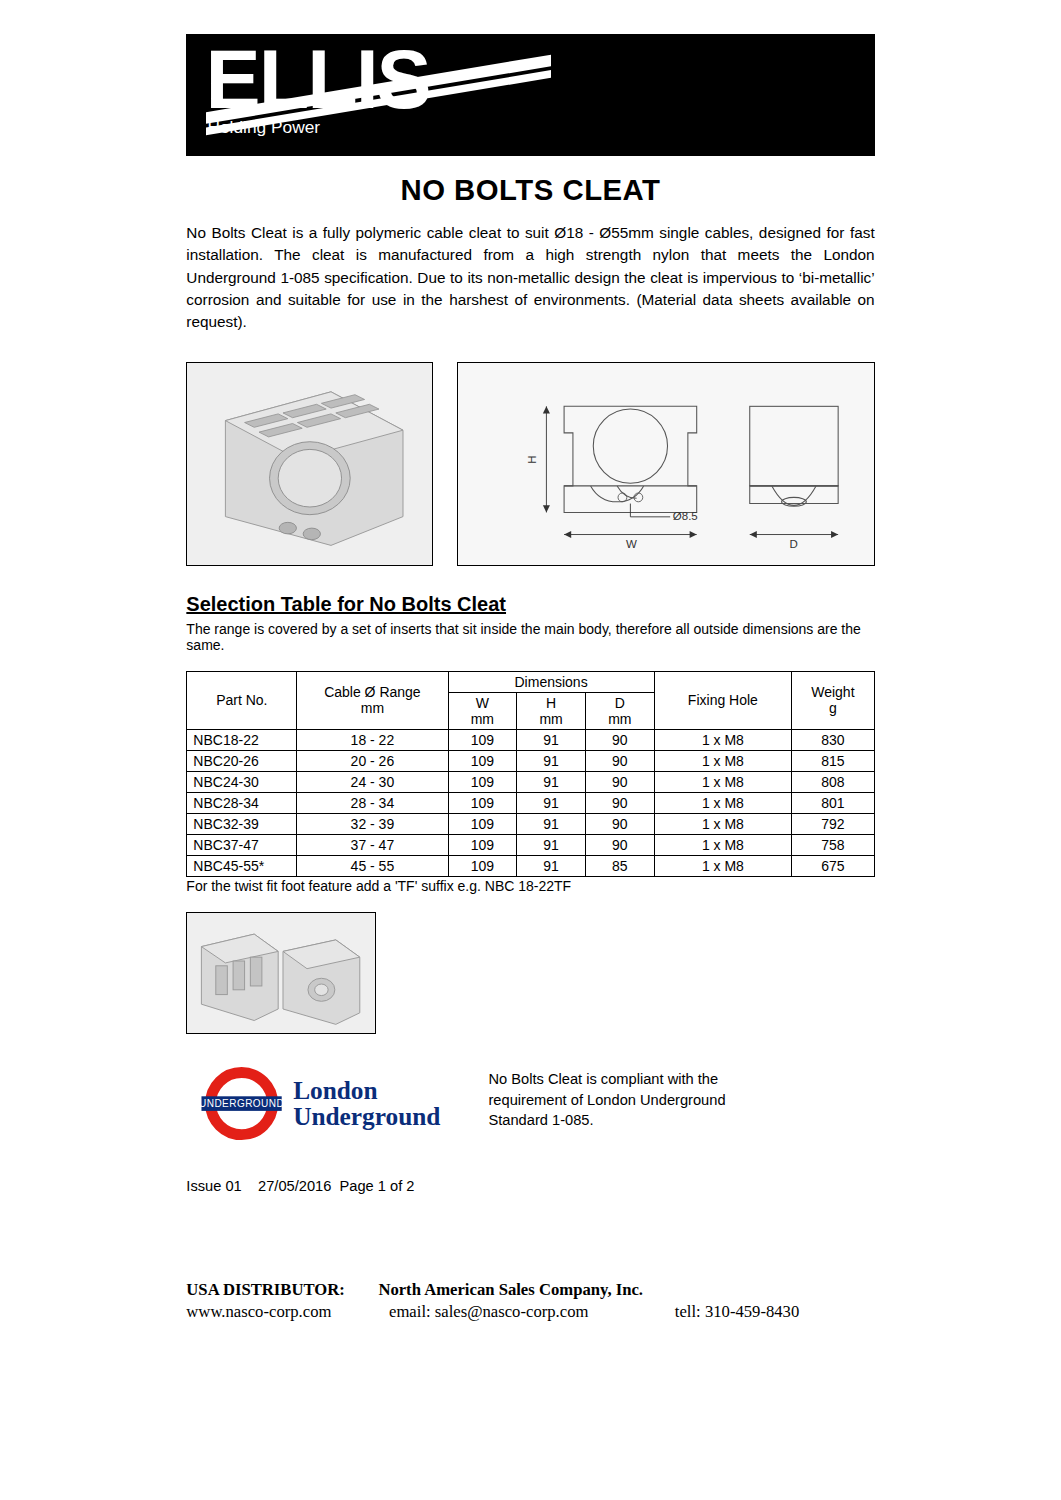ELLIS
Holding Power
NO BOLTS CLEAT
No Bolts Cleat is a fully polymeric cable cleat to suit Ø18 - Ø55mm single cables, designed for fast installation. The cleat is manufactured from a high strength nylon that meets the London Underground 1-085 specification. Due to its non-metallic design the cleat is impervious to ‘bi-metallic’ corrosion and suitable for use in the harshest of environments. (Material data sheets available on request).
H W Ø8.5 D
Selection Table for No Bolts Cleat
The range is covered by a set of inserts that sit inside the main body, therefore all outside dimensions are the same.
| Part No. | Cable Ø Range mm | Dimensions | Fixing Hole | Weight g |
| --- | --- | --- | --- | --- |
| W mm | H mm | D mm |
| NBC18-22 | 18 - 22 | 109 | 91 | 90 | 1 x M8 | 830 |
| NBC20-26 | 20 - 26 | 109 | 91 | 90 | 1 x M8 | 815 |
| NBC24-30 | 24 - 30 | 109 | 91 | 90 | 1 x M8 | 808 |
| NBC28-34 | 28 - 34 | 109 | 91 | 90 | 1 x M8 | 801 |
| NBC32-39 | 32 - 39 | 109 | 91 | 90 | 1 x M8 | 792 |
| NBC37-47 | 37 - 47 | 109 | 91 | 90 | 1 x M8 | 758 |
| NBC45-55* | 45 - 55 | 109 | 91 | 85 | 1 x M8 | 675 |
For the twist fit foot feature add a 'TF' suffix e.g. NBC 18-22TF
UNDERGROUND
London
Underground
No Bolts Cleat is compliant with the requirement of London Underground Standard 1-085.
Issue 01 27/05/2016 Page 1 of 2
USA DISTRIBUTOR: North American Sales Company, Inc.
www.nasco-corp.com email: sales@nasco-corp.com tell: 310-459-8430